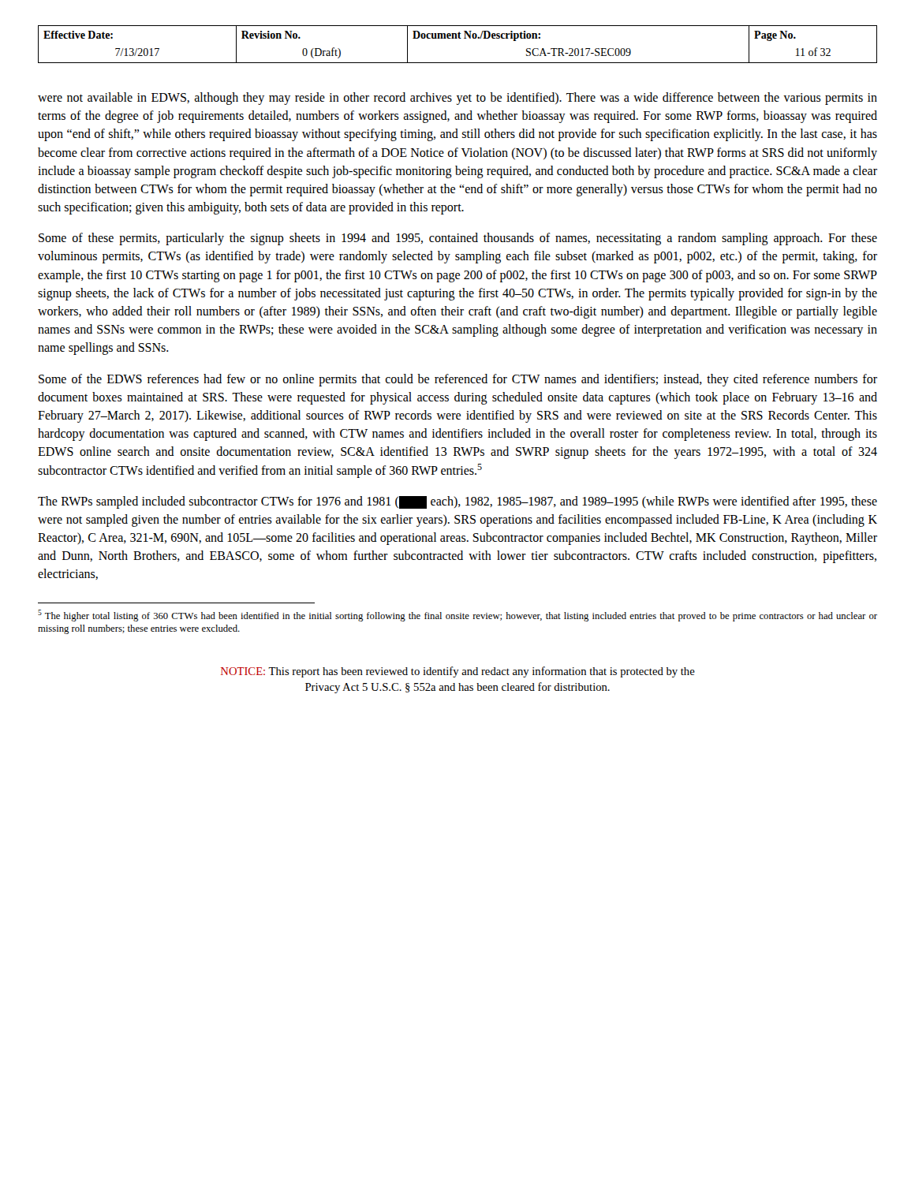| Effective Date: 7/13/2017 | Revision No. 0 (Draft) | Document No./Description: SCA-TR-2017-SEC009 | Page No. 11 of 32 |
were not available in EDWS, although they may reside in other record archives yet to be identified). There was a wide difference between the various permits in terms of the degree of job requirements detailed, numbers of workers assigned, and whether bioassay was required. For some RWP forms, bioassay was required upon “end of shift,” while others required bioassay without specifying timing, and still others did not provide for such specification explicitly. In the last case, it has become clear from corrective actions required in the aftermath of a DOE Notice of Violation (NOV) (to be discussed later) that RWP forms at SRS did not uniformly include a bioassay sample program checkoff despite such job-specific monitoring being required, and conducted both by procedure and practice. SC&A made a clear distinction between CTWs for whom the permit required bioassay (whether at the “end of shift” or more generally) versus those CTWs for whom the permit had no such specification; given this ambiguity, both sets of data are provided in this report.
Some of these permits, particularly the signup sheets in 1994 and 1995, contained thousands of names, necessitating a random sampling approach. For these voluminous permits, CTWs (as identified by trade) were randomly selected by sampling each file subset (marked as p001, p002, etc.) of the permit, taking, for example, the first 10 CTWs starting on page 1 for p001, the first 10 CTWs on page 200 of p002, the first 10 CTWs on page 300 of p003, and so on. For some SRWP signup sheets, the lack of CTWs for a number of jobs necessitated just capturing the first 40–50 CTWs, in order. The permits typically provided for sign-in by the workers, who added their roll numbers or (after 1989) their SSNs, and often their craft (and craft two-digit number) and department. Illegible or partially legible names and SSNs were common in the RWPs; these were avoided in the SC&A sampling although some degree of interpretation and verification was necessary in name spellings and SSNs.
Some of the EDWS references had few or no online permits that could be referenced for CTW names and identifiers; instead, they cited reference numbers for document boxes maintained at SRS. These were requested for physical access during scheduled onsite data captures (which took place on February 13–16 and February 27–March 2, 2017). Likewise, additional sources of RWP records were identified by SRS and were reviewed on site at the SRS Records Center. This hardcopy documentation was captured and scanned, with CTW names and identifiers included in the overall roster for completeness review. In total, through its EDWS online search and onsite documentation review, SC&A identified 13 RWPs and SWRP signup sheets for the years 1972–1995, with a total of 324 subcontractor CTWs identified and verified from an initial sample of 360 RWP entries.5
The RWPs sampled included subcontractor CTWs for 1976 and 1981 ( each), 1982, 1985–1987, and 1989–1995 (while RWPs were identified after 1995, these were not sampled given the number of entries available for the six earlier years). SRS operations and facilities encompassed included FB-Line, K Area (including K Reactor), C Area, 321-M, 690N, and 105L—some 20 facilities and operational areas. Subcontractor companies included Bechtel, MK Construction, Raytheon, Miller and Dunn, North Brothers, and EBASCO, some of whom further subcontracted with lower tier subcontractors. CTW crafts included construction, pipefitters, electricians,
5 The higher total listing of 360 CTWs had been identified in the initial sorting following the final onsite review; however, that listing included entries that proved to be prime contractors or had unclear or missing roll numbers; these entries were excluded.
NOTICE: This report has been reviewed to identify and redact any information that is protected by the
Privacy Act 5 U.S.C. § 552a and has been cleared for distribution.